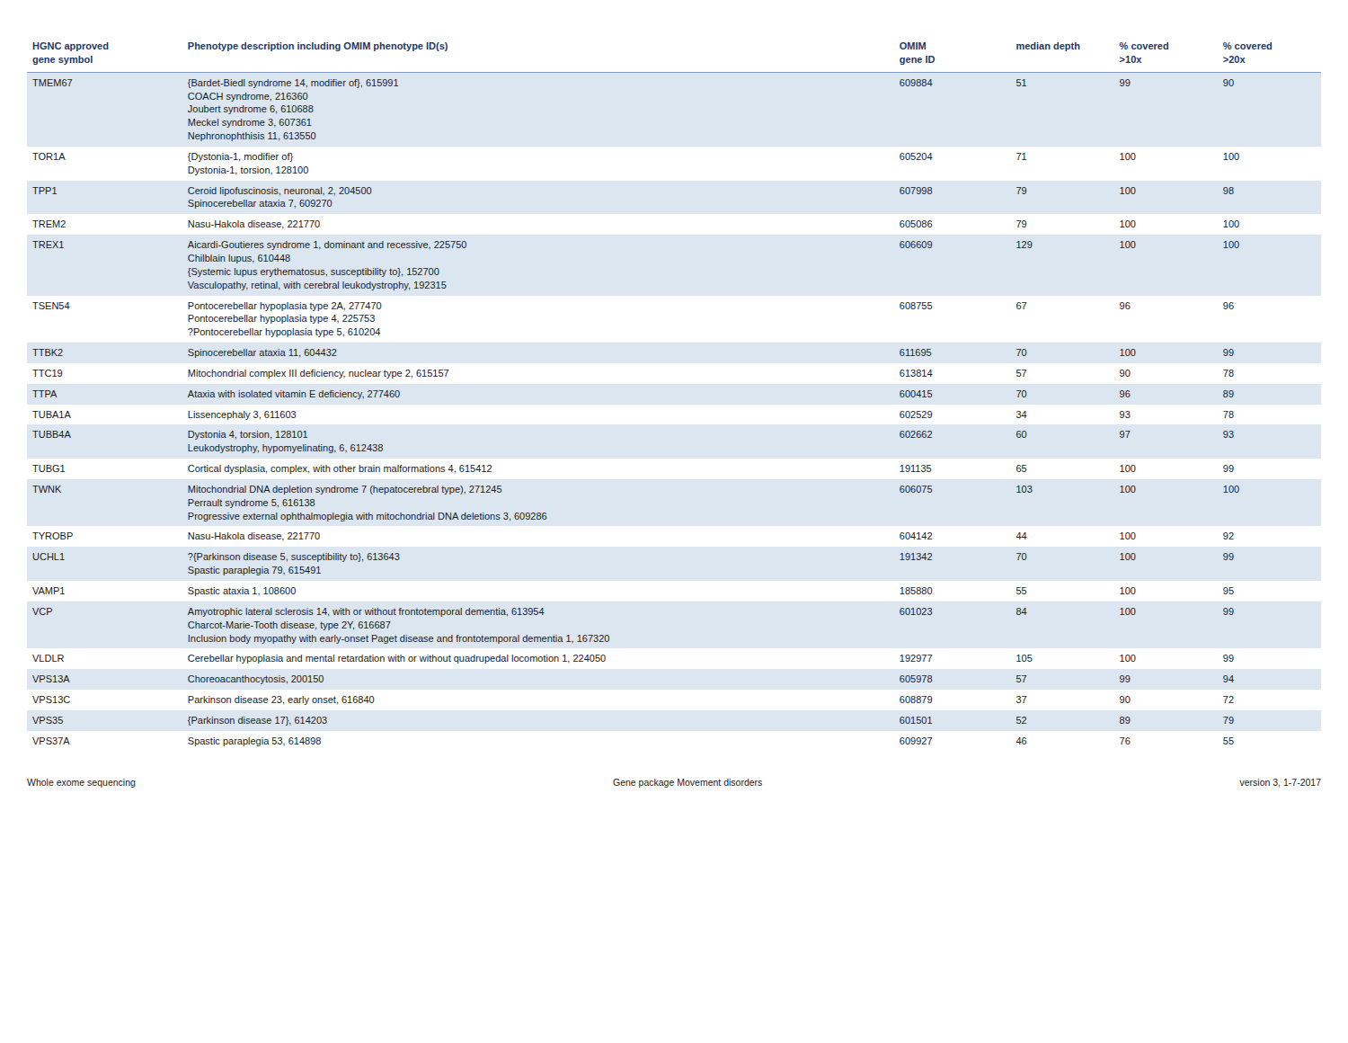| HGNC approved gene symbol | Phenotype description including OMIM phenotype ID(s) | OMIM gene ID | median depth | % covered >10x | % covered >20x |
| --- | --- | --- | --- | --- | --- |
| TMEM67 | {Bardet-Biedl syndrome 14, modifier of}, 615991 COACH syndrome, 216360 Joubert syndrome 6, 610688 Meckel syndrome 3, 607361 Nephronophthisis 11, 613550 | 609884 | 51 | 99 | 90 |
| TOR1A | {Dystonia-1, modifier of} Dystonia-1, torsion, 128100 | 605204 | 71 | 100 | 100 |
| TPP1 | Ceroid lipofuscinosis, neuronal, 2, 204500 Spinocerebellar ataxia 7, 609270 | 607998 | 79 | 100 | 98 |
| TREM2 | Nasu-Hakola disease, 221770 | 605086 | 79 | 100 | 100 |
| TREX1 | Aicardi-Goutieres syndrome 1, dominant and recessive, 225750 Chilblain lupus, 610448 {Systemic lupus erythematosus, susceptibility to}, 152700 Vasculopathy, retinal, with cerebral leukodystrophy, 192315 | 606609 | 129 | 100 | 100 |
| TSEN54 | Pontocerebellar hypoplasia type 2A, 277470 Pontocerebellar hypoplasia type 4, 225753 ?Pontocerebellar hypoplasia type 5, 610204 | 608755 | 67 | 96 | 96 |
| TTBK2 | Spinocerebellar ataxia 11, 604432 | 611695 | 70 | 100 | 99 |
| TTC19 | Mitochondrial complex III deficiency, nuclear type 2, 615157 | 613814 | 57 | 90 | 78 |
| TTPA | Ataxia with isolated vitamin E deficiency, 277460 | 600415 | 70 | 96 | 89 |
| TUBA1A | Lissencephaly 3, 611603 | 602529 | 34 | 93 | 78 |
| TUBB4A | Dystonia 4, torsion, 128101 Leukodystrophy, hypomyelinating, 6, 612438 | 602662 | 60 | 97 | 93 |
| TUBG1 | Cortical dysplasia, complex, with other brain malformations 4, 615412 | 191135 | 65 | 100 | 99 |
| TWNK | Mitochondrial DNA depletion syndrome 7 (hepatocerebral type), 271245 Perrault syndrome 5, 616138 Progressive external ophthalmoplegia with mitochondrial DNA deletions 3, 609286 | 606075 | 103 | 100 | 100 |
| TYROBP | Nasu-Hakola disease, 221770 | 604142 | 44 | 100 | 92 |
| UCHL1 | ?{Parkinson disease 5, susceptibility to}, 613643 Spastic paraplegia 79, 615491 | 191342 | 70 | 100 | 99 |
| VAMP1 | Spastic ataxia 1, 108600 | 185880 | 55 | 100 | 95 |
| VCP | Amyotrophic lateral sclerosis 14, with or without frontotemporal dementia, 613954 Charcot-Marie-Tooth disease, type 2Y, 616687 Inclusion body myopathy with early-onset Paget disease and frontotemporal dementia 1, 167320 | 601023 | 84 | 100 | 99 |
| VLDLR | Cerebellar hypoplasia and mental retardation with or without quadrupedal locomotion 1, 224050 | 192977 | 105 | 100 | 99 |
| VPS13A | Choreoacanthocytosis, 200150 | 605978 | 57 | 99 | 94 |
| VPS13C | Parkinson disease 23, early onset, 616840 | 608879 | 37 | 90 | 72 |
| VPS35 | {Parkinson disease 17}, 614203 | 601501 | 52 | 89 | 79 |
| VPS37A | Spastic paraplegia 53, 614898 | 609927 | 46 | 76 | 55 |
Whole exome sequencing Gene package Movement disorders version 3, 1-7-2017